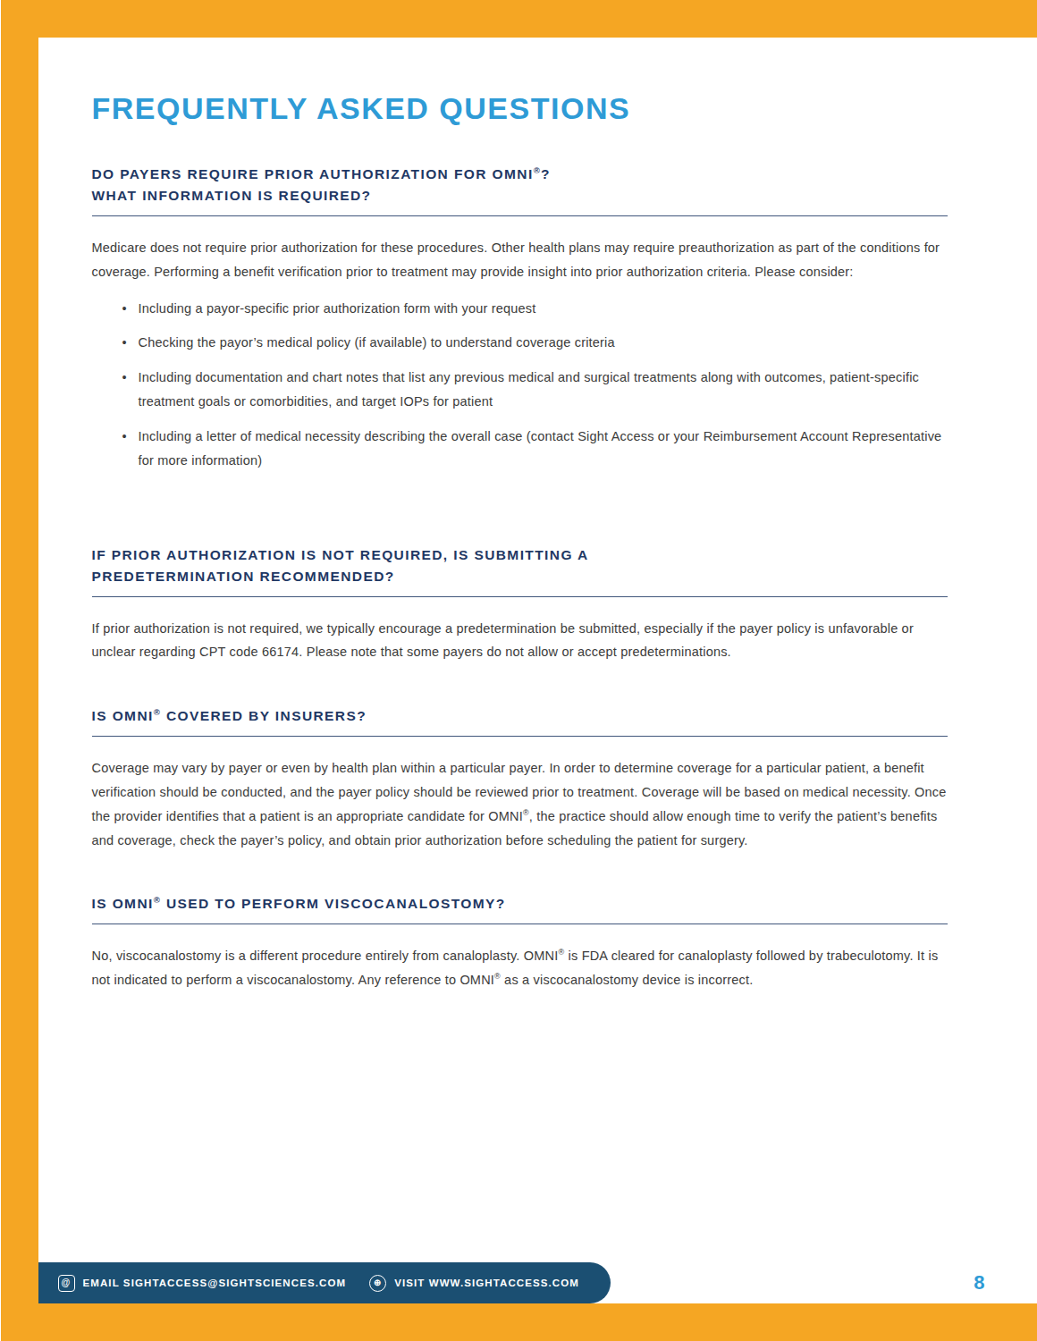FREQUENTLY ASKED QUESTIONS
DO PAYERS REQUIRE PRIOR AUTHORIZATION FOR OMNI®?
WHAT INFORMATION IS REQUIRED?
Medicare does not require prior authorization for these procedures. Other health plans may require preauthorization as part of the conditions for coverage. Performing a benefit verification prior to treatment may provide insight into prior authorization criteria. Please consider:
Including a payor-specific prior authorization form with your request
Checking the payor’s medical policy (if available) to understand coverage criteria
Including documentation and chart notes that list any previous medical and surgical treatments along with outcomes, patient-specific treatment goals or comorbidities, and target IOPs for patient
Including a letter of medical necessity describing the overall case (contact Sight Access or your Reimbursement Account Representative for more information)
IF PRIOR AUTHORIZATION IS NOT REQUIRED, IS SUBMITTING A
PREDETERMINATION RECOMMENDED?
If prior authorization is not required, we typically encourage a predetermination be submitted, especially if the payer policy is unfavorable or unclear regarding CPT code 66174. Please note that some payers do not allow or accept predeterminations.
IS OMNI® COVERED BY INSURERS?
Coverage may vary by payer or even by health plan within a particular payer. In order to determine coverage for a particular patient, a benefit verification should be conducted, and the payer policy should be reviewed prior to treatment. Coverage will be based on medical necessity. Once the provider identifies that a patient is an appropriate candidate for OMNI®, the practice should allow enough time to verify the patient’s benefits and coverage, check the payer’s policy, and obtain prior authorization before scheduling the patient for surgery.
IS OMNI® USED TO PERFORM VISCOCANALOSTOMY?
No, viscocanalostomy is a different procedure entirely from canaloplasty. OMNI® is FDA cleared for canaloplasty followed by trabeculotomy. It is not indicated to perform a viscocanalostomy. Any reference to OMNI® as a viscocanalostomy device is incorrect.
@EMAIL SIGHTACCESS@SIGHTSCIENCES.COM ⊕VISIT WWW.SIGHTACCESS.COM
8